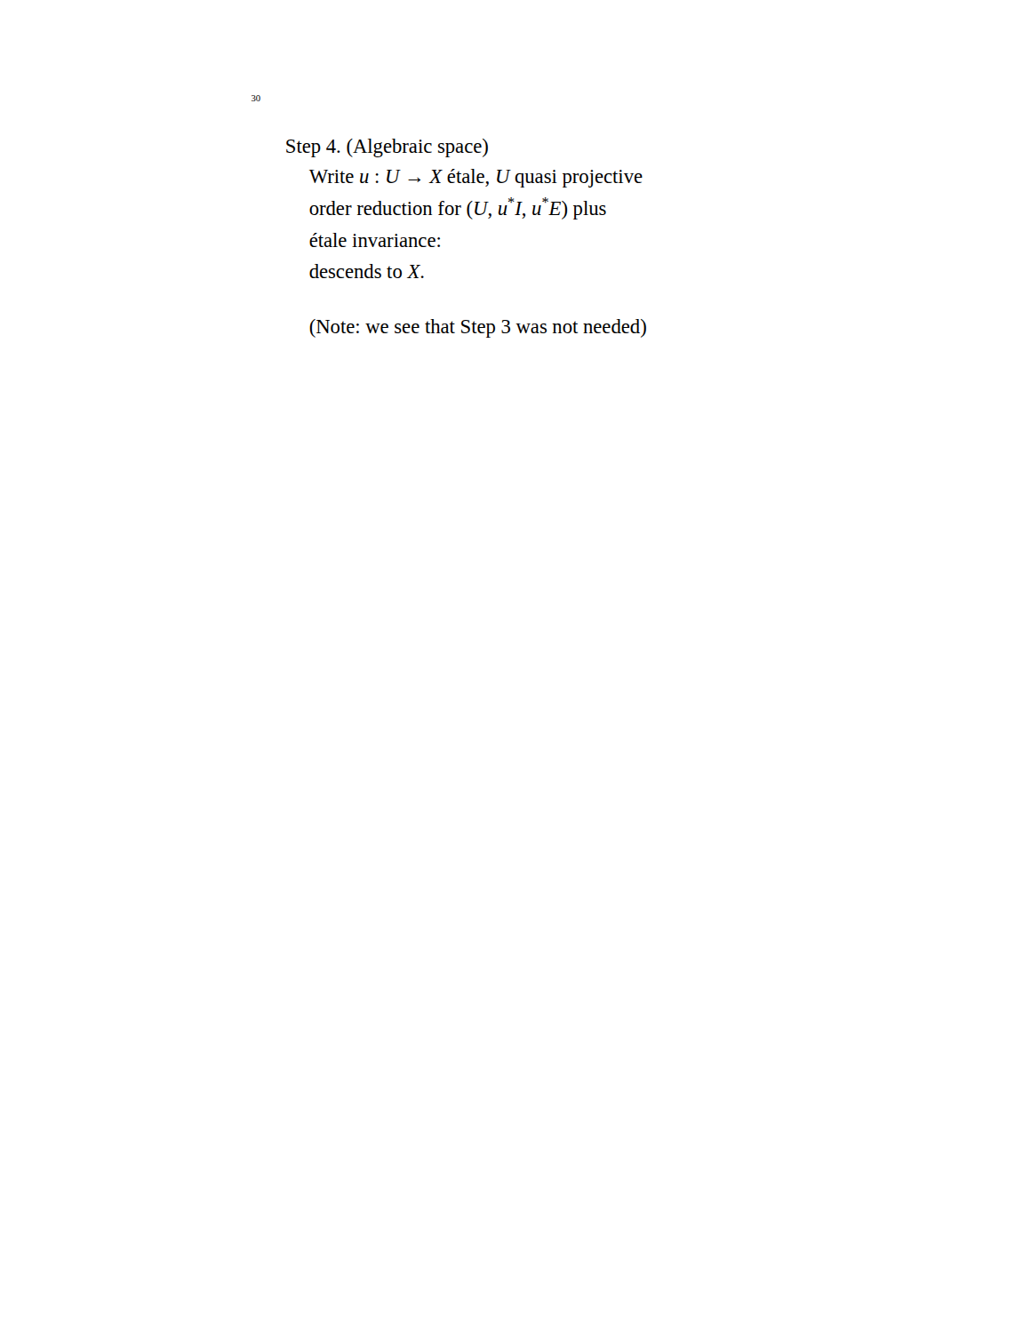30
Step 4. (Algebraic space)
Write u : U → X étale, U quasi projective
order reduction for (U, u*I, u*E) plus
étale invariance:
descends to X.
(Note: we see that Step 3 was not needed)